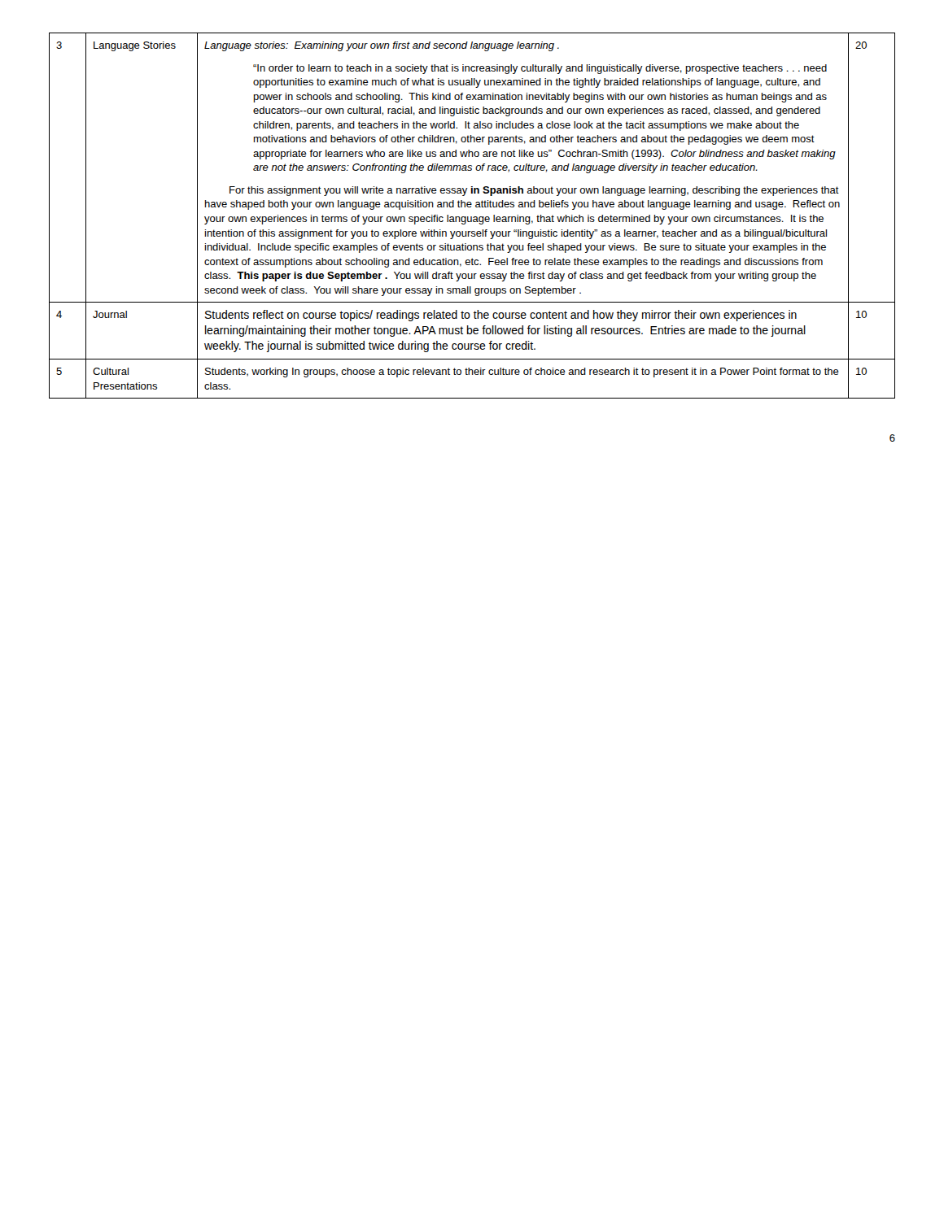| 3 | Language Stories | Language stories: Examining your own first and second language learning . “In order to learn to teach in a society that is increasingly culturally and linguistically diverse, prospective teachers . . . need opportunities to examine much of what is usually unexamined in the tightly braided relationships of language, culture, and power in schools and schooling. This kind of examination inevitably begins with our own histories as human beings and as educators--our own cultural, racial, and linguistic backgrounds and our own experiences as raced, classed, and gendered children, parents, and teachers in the world. It also includes a close look at the tacit assumptions we make about the motivations and behaviors of other children, other parents, and other teachers and about the pedagogies we deem most appropriate for learners who are like us and who are not like us” Cochran-Smith (1993). Color blindness and basket making are not the answers: Confronting the dilemmas of race, culture, and language diversity in teacher education. For this assignment you will write a narrative essay in Spanish about your own language learning, describing the experiences that have shaped both your own language acquisition and the attitudes and beliefs you have about language learning and usage. Reflect on your own experiences in terms of your own specific language learning, that which is determined by your own circumstances. It is the intention of this assignment for you to explore within yourself your “linguistic identity” as a learner, teacher and as a bilingual/bicultural individual. Include specific examples of events or situations that you feel shaped your views. Be sure to situate your examples in the context of assumptions about schooling and education, etc. Feel free to relate these examples to the readings and discussions from class. This paper is due September . You will draft your essay the first day of class and get feedback from your writing group the second week of class. You will share your essay in small groups on September . | 20 |
| 4 | Journal | Students reflect on course topics/ readings related to the course content and how they mirror their own experiences in learning/maintaining their mother tongue. APA must be followed for listing all resources. Entries are made to the journal weekly. The journal is submitted twice during the course for credit. | 10 |
| 5 | Cultural Presentations | Students, working In groups, choose a topic relevant to their culture of choice and research it to present it in a Power Point format to the class. | 10 |
6